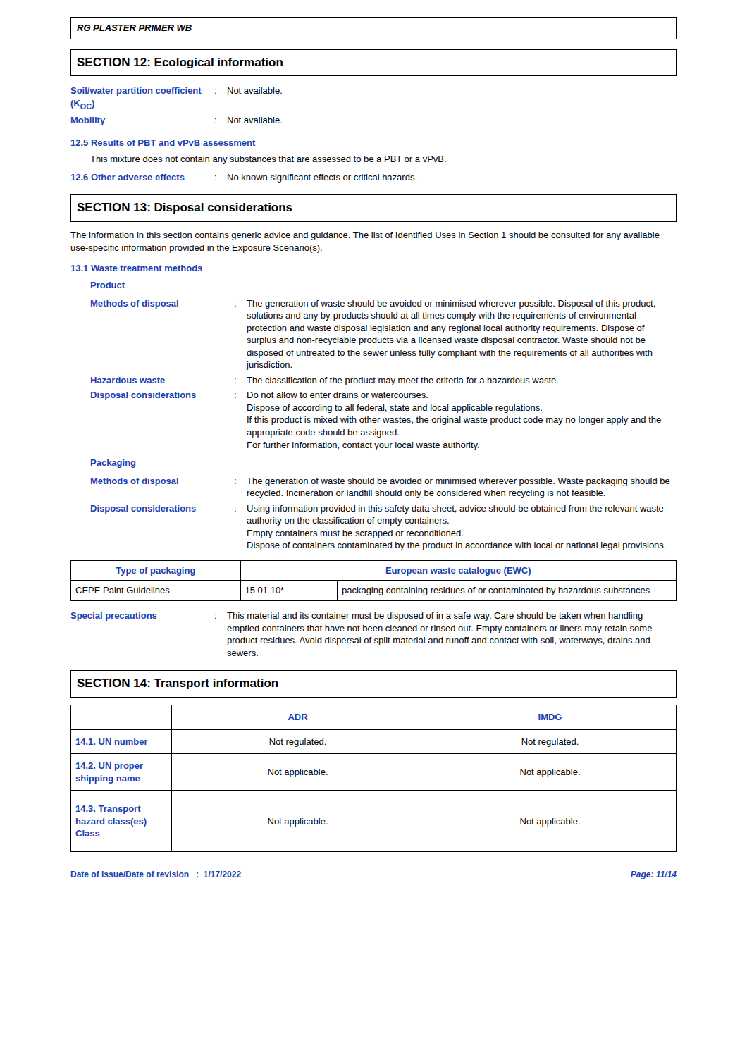RG PLASTER PRIMER WB
SECTION 12: Ecological information
| Soil/water partition coefficient (K OC ) | : | Not available. |
| Mobility | : | Not available. |
12.5 Results of PBT and vPvB assessment
This mixture does not contain any substances that are assessed to be a PBT or a vPvB.
| 12.6 Other adverse effects | : | No known significant effects or critical hazards. |
SECTION 13: Disposal considerations
The information in this section contains generic advice and guidance. The list of Identified Uses in Section 1 should be consulted for any available use-specific information provided in the Exposure Scenario(s).
13.1 Waste treatment methods
Product
| Methods of disposal | : | The generation of waste should be avoided or minimised wherever possible. Disposal of this product, solutions and any by-products should at all times comply with the requirements of environmental protection and waste disposal legislation and any regional local authority requirements. Dispose of surplus and non-recyclable products via a licensed waste disposal contractor. Waste should not be disposed of untreated to the sewer unless fully compliant with the requirements of all authorities with jurisdiction. |
| Hazardous waste | : | The classification of the product may meet the criteria for a hazardous waste. |
| Disposal considerations | : | Do not allow to enter drains or watercourses. Dispose of according to all federal, state and local applicable regulations. If this product is mixed with other wastes, the original waste product code may no longer apply and the appropriate code should be assigned. For further information, contact your local waste authority. |
Packaging
| Methods of disposal | : | The generation of waste should be avoided or minimised wherever possible. Waste packaging should be recycled. Incineration or landfill should only be considered when recycling is not feasible. |
| Disposal considerations | : | Using information provided in this safety data sheet, advice should be obtained from the relevant waste authority on the classification of empty containers. Empty containers must be scrapped or reconditioned. Dispose of containers contaminated by the product in accordance with local or national legal provisions. |
| Type of packaging | European waste catalogue (EWC) |
| --- | --- |
| CEPE Paint Guidelines | 15 01 10* | packaging containing residues of or contaminated by hazardous substances |
| Special precautions | : | This material and its container must be disposed of in a safe way. Care should be taken when handling emptied containers that have not been cleaned or rinsed out. Empty containers or liners may retain some product residues. Avoid dispersal of spilt material and runoff and contact with soil, waterways, drains and sewers. |
SECTION 14: Transport information
| | ADR | IMDG |
| --- | --- | --- |
| 14.1. UN number | Not regulated. | Not regulated. |
| 14.2. UN proper shipping name | Not applicable. | Not applicable. |
| 14.3. Transport hazard class(es) Class | Not applicable. | Not applicable. |
Date of issue/Date of revision : 1/17/2022
Page: 11/14